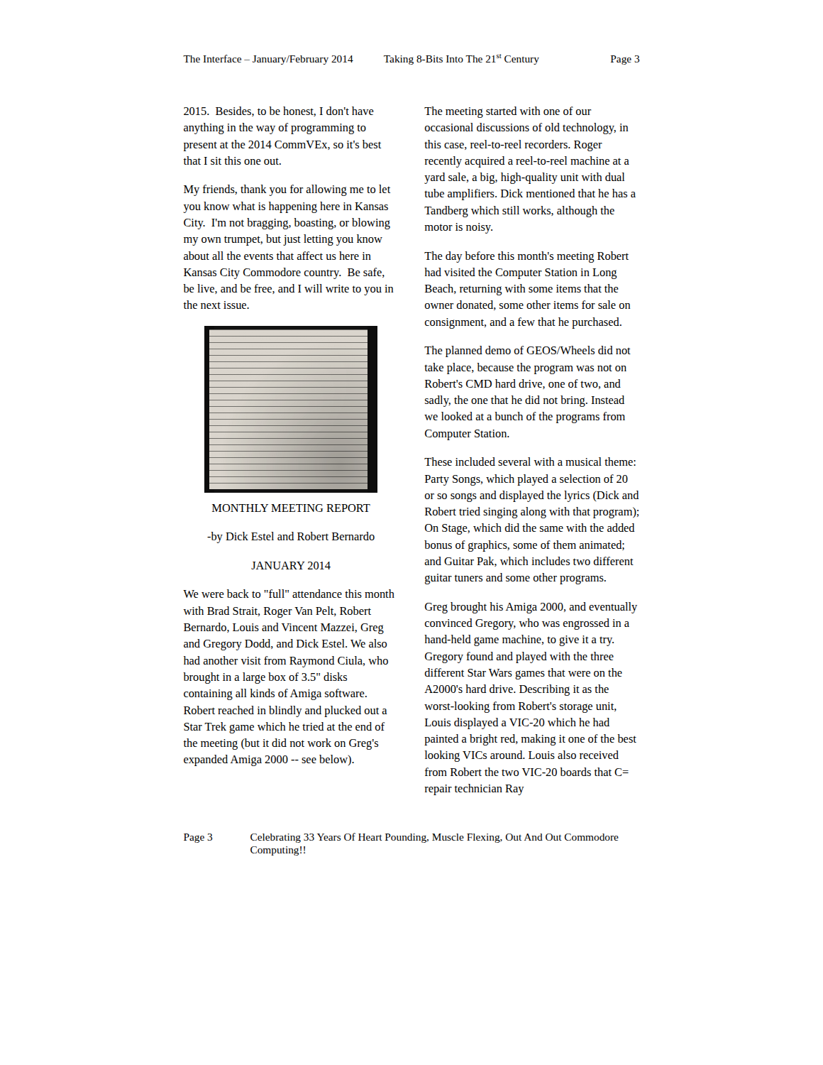The Interface – January/February 2014
Taking 8-Bits Into The 21st Century
Page 3
2015. Besides, to be honest, I don't have anything in the way of programming to present at the 2014 CommVEx, so it's best that I sit this one out.
My friends, thank you for allowing me to let you know what is happening here in Kansas City. I'm not bragging, boasting, or blowing my own trumpet, but just letting you know about all the events that affect us here in Kansas City Commodore country. Be safe, be live, and be free, and I will write to you in the next issue.
MONTHLY MEETING REPORT
-by Dick Estel and Robert Bernardo
JANUARY 2014
We were back to "full" attendance this month with Brad Strait, Roger Van Pelt, Robert Bernardo, Louis and Vincent Mazzei, Greg and Gregory Dodd, and Dick Estel. We also had another visit from Raymond Ciula, who brought in a large box of 3.5" disks containing all kinds of Amiga software. Robert reached in blindly and plucked out a Star Trek game which he tried at the end of the meeting (but it did not work on Greg's expanded Amiga 2000 -- see below).
The meeting started with one of our occasional discussions of old technology, in this case, reel-to-reel recorders. Roger recently acquired a reel-to-reel machine at a yard sale, a big, high-quality unit with dual tube amplifiers. Dick mentioned that he has a Tandberg which still works, although the motor is noisy.
The day before this month's meeting Robert had visited the Computer Station in Long Beach, returning with some items that the owner donated, some other items for sale on consignment, and a few that he purchased.
The planned demo of GEOS/Wheels did not take place, because the program was not on Robert's CMD hard drive, one of two, and sadly, the one that he did not bring. Instead we looked at a bunch of the programs from Computer Station.
These included several with a musical theme: Party Songs, which played a selection of 20 or so songs and displayed the lyrics (Dick and Robert tried singing along with that program); On Stage, which did the same with the added bonus of graphics, some of them animated; and Guitar Pak, which includes two different guitar tuners and some other programs.
Greg brought his Amiga 2000, and eventually convinced Gregory, who was engrossed in a hand-held game machine, to give it a try. Gregory found and played with the three different Star Wars games that were on the A2000's hard drive. Describing it as the worst-looking from Robert's storage unit, Louis displayed a VIC-20 which he had painted a bright red, making it one of the best looking VICs around. Louis also received from Robert the two VIC-20 boards that C= repair technician Ray
Page 3
Celebrating 33 Years Of Heart Pounding, Muscle Flexing, Out And Out Commodore Computing!!